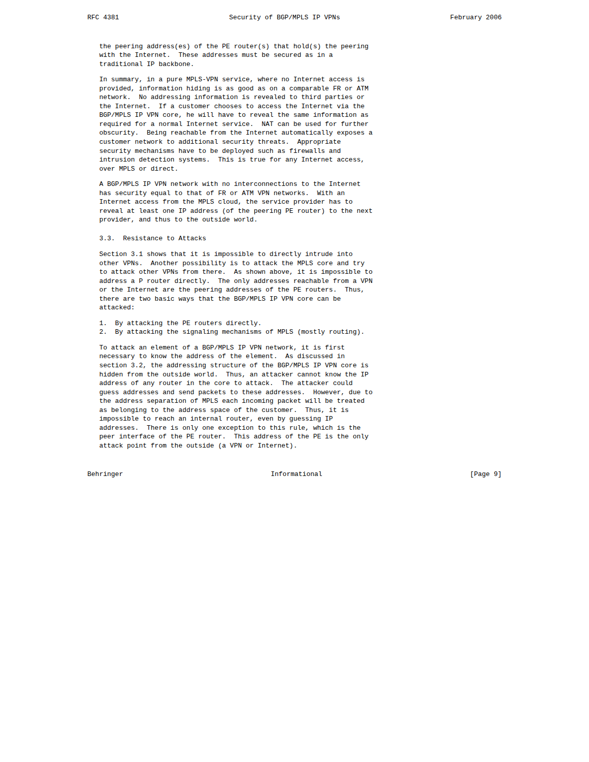RFC 4381 Security of BGP/MPLS IP VPNs February 2006
the peering address(es) of the PE router(s) that hold(s) the peering with the Internet. These addresses must be secured as in a traditional IP backbone.
In summary, in a pure MPLS-VPN service, where no Internet access is provided, information hiding is as good as on a comparable FR or ATM network. No addressing information is revealed to third parties or the Internet. If a customer chooses to access the Internet via the BGP/MPLS IP VPN core, he will have to reveal the same information as required for a normal Internet service. NAT can be used for further obscurity. Being reachable from the Internet automatically exposes a customer network to additional security threats. Appropriate security mechanisms have to be deployed such as firewalls and intrusion detection systems. This is true for any Internet access, over MPLS or direct.
A BGP/MPLS IP VPN network with no interconnections to the Internet has security equal to that of FR or ATM VPN networks. With an Internet access from the MPLS cloud, the service provider has to reveal at least one IP address (of the peering PE router) to the next provider, and thus to the outside world.
3.3. Resistance to Attacks
Section 3.1 shows that it is impossible to directly intrude into other VPNs. Another possibility is to attack the MPLS core and try to attack other VPNs from there. As shown above, it is impossible to address a P router directly. The only addresses reachable from a VPN or the Internet are the peering addresses of the PE routers. Thus, there are two basic ways that the BGP/MPLS IP VPN core can be attacked:
1. By attacking the PE routers directly.
2. By attacking the signaling mechanisms of MPLS (mostly routing).
To attack an element of a BGP/MPLS IP VPN network, it is first necessary to know the address of the element. As discussed in section 3.2, the addressing structure of the BGP/MPLS IP VPN core is hidden from the outside world. Thus, an attacker cannot know the IP address of any router in the core to attack. The attacker could guess addresses and send packets to these addresses. However, due to the address separation of MPLS each incoming packet will be treated as belonging to the address space of the customer. Thus, it is impossible to reach an internal router, even by guessing IP addresses. There is only one exception to this rule, which is the peer interface of the PE router. This address of the PE is the only attack point from the outside (a VPN or Internet).
Behringer Informational [Page 9]